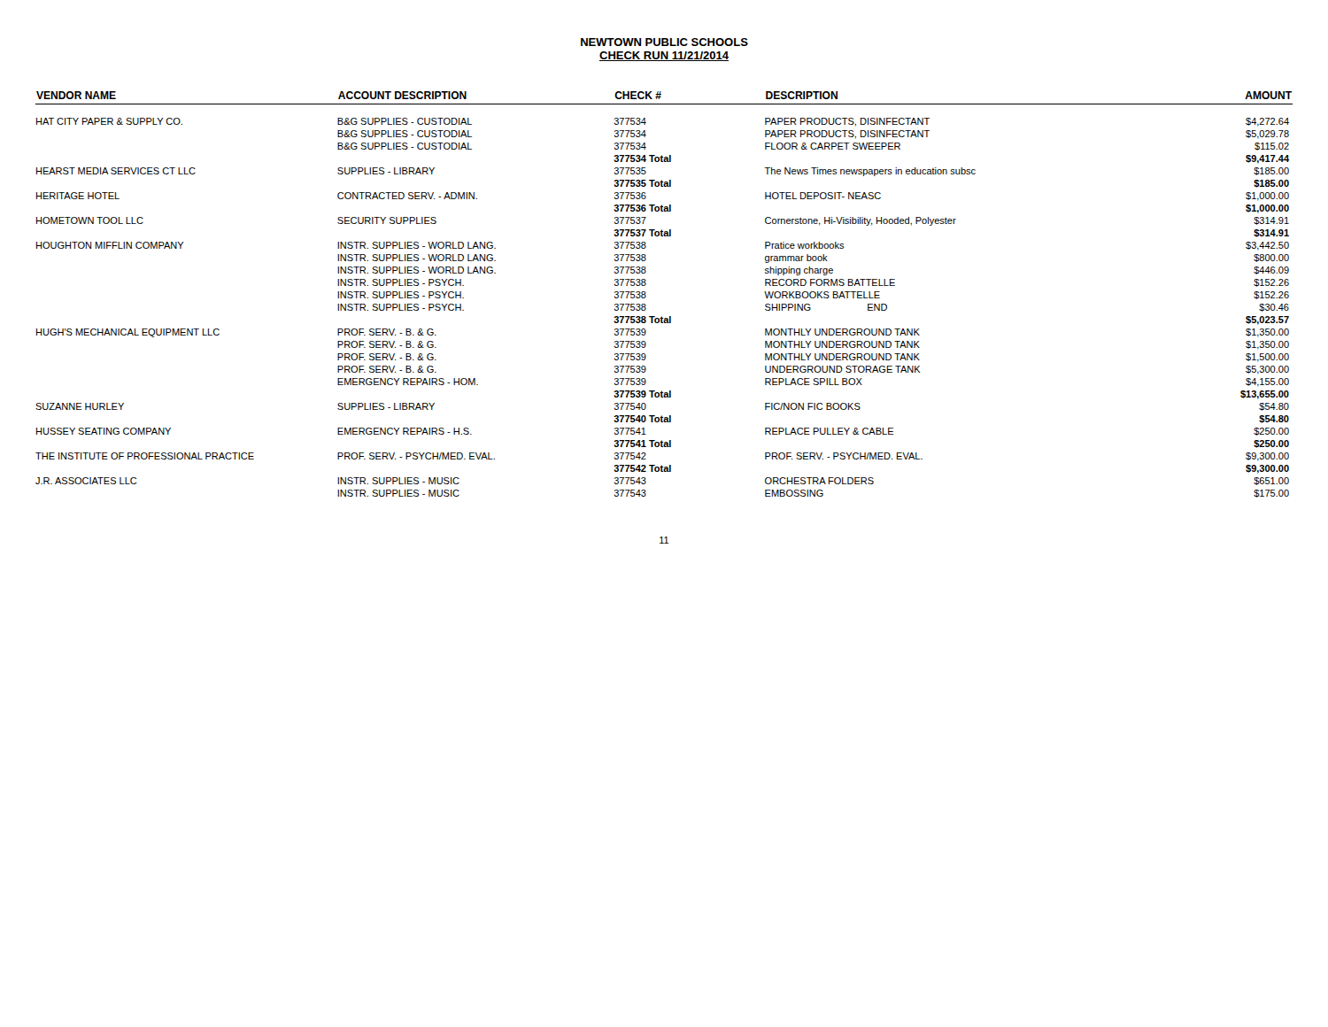NEWTOWN PUBLIC SCHOOLS
CHECK RUN 11/21/2014
| VENDOR NAME | ACCOUNT DESCRIPTION | CHECK # | DESCRIPTION | AMOUNT |
| --- | --- | --- | --- | --- |
| HAT CITY PAPER & SUPPLY CO. | B&G SUPPLIES - CUSTODIAL | 377534 | PAPER PRODUCTS, DISINFECTANT | $4,272.64 |
| | B&G SUPPLIES - CUSTODIAL | 377534 | PAPER PRODUCTS, DISINFECTANT | $5,029.78 |
| | B&G SUPPLIES - CUSTODIAL | 377534 | FLOOR & CARPET SWEEPER | $115.02 |
| | | 377534 Total | | $9,417.44 |
| HEARST MEDIA SERVICES CT LLC | SUPPLIES - LIBRARY | 377535 | The News Times newspapers in education subsc | $185.00 |
| | | 377535 Total | | $185.00 |
| HERITAGE HOTEL | CONTRACTED SERV. - ADMIN. | 377536 | HOTEL DEPOSIT- NEASC | $1,000.00 |
| | | 377536 Total | | $1,000.00 |
| HOMETOWN TOOL LLC | SECURITY SUPPLIES | 377537 | Cornerstone, Hi-Visibility, Hooded, Polyester | $314.91 |
| | | 377537 Total | | $314.91 |
| HOUGHTON MIFFLIN COMPANY | INSTR. SUPPLIES - WORLD LANG. | 377538 | Pratice workbooks | $3,442.50 |
| | INSTR. SUPPLIES - WORLD LANG. | 377538 | grammar book | $800.00 |
| | INSTR. SUPPLIES - WORLD LANG. | 377538 | shipping charge | $446.09 |
| | INSTR. SUPPLIES - PSYCH. | 377538 | RECORD FORMS BATTELLE | $152.26 |
| | INSTR. SUPPLIES - PSYCH. | 377538 | WORKBOOKS BATTELLE | $152.26 |
| | INSTR. SUPPLIES - PSYCH. | 377538 | SHIPPING END | $30.46 |
| | | 377538 Total | | $5,023.57 |
| HUGH'S MECHANICAL EQUIPMENT LLC | PROF. SERV. - B. & G. | 377539 | MONTHLY UNDERGROUND TANK | $1,350.00 |
| | PROF. SERV. - B. & G. | 377539 | MONTHLY UNDERGROUND TANK | $1,350.00 |
| | PROF. SERV. - B. & G. | 377539 | MONTHLY UNDERGROUND TANK | $1,500.00 |
| | PROF. SERV. - B. & G. | 377539 | UNDERGROUND STORAGE TANK | $5,300.00 |
| | EMERGENCY REPAIRS - HOM. | 377539 | REPLACE SPILL BOX | $4,155.00 |
| | | 377539 Total | | $13,655.00 |
| SUZANNE HURLEY | SUPPLIES - LIBRARY | 377540 | FIC/NON FIC BOOKS | $54.80 |
| | | 377540 Total | | $54.80 |
| HUSSEY SEATING COMPANY | EMERGENCY REPAIRS - H.S. | 377541 | REPLACE PULLEY & CABLE | $250.00 |
| | | 377541 Total | | $250.00 |
| THE INSTITUTE OF PROFESSIONAL PRACTICE | PROF. SERV. - PSYCH/MED. EVAL. | 377542 | PROF. SERV. - PSYCH/MED. EVAL. | $9,300.00 |
| | | 377542 Total | | $9,300.00 |
| J.R. ASSOCIATES LLC | INSTR. SUPPLIES - MUSIC | 377543 | ORCHESTRA FOLDERS | $651.00 |
| | INSTR. SUPPLIES - MUSIC | 377543 | EMBOSSING | $175.00 |
11